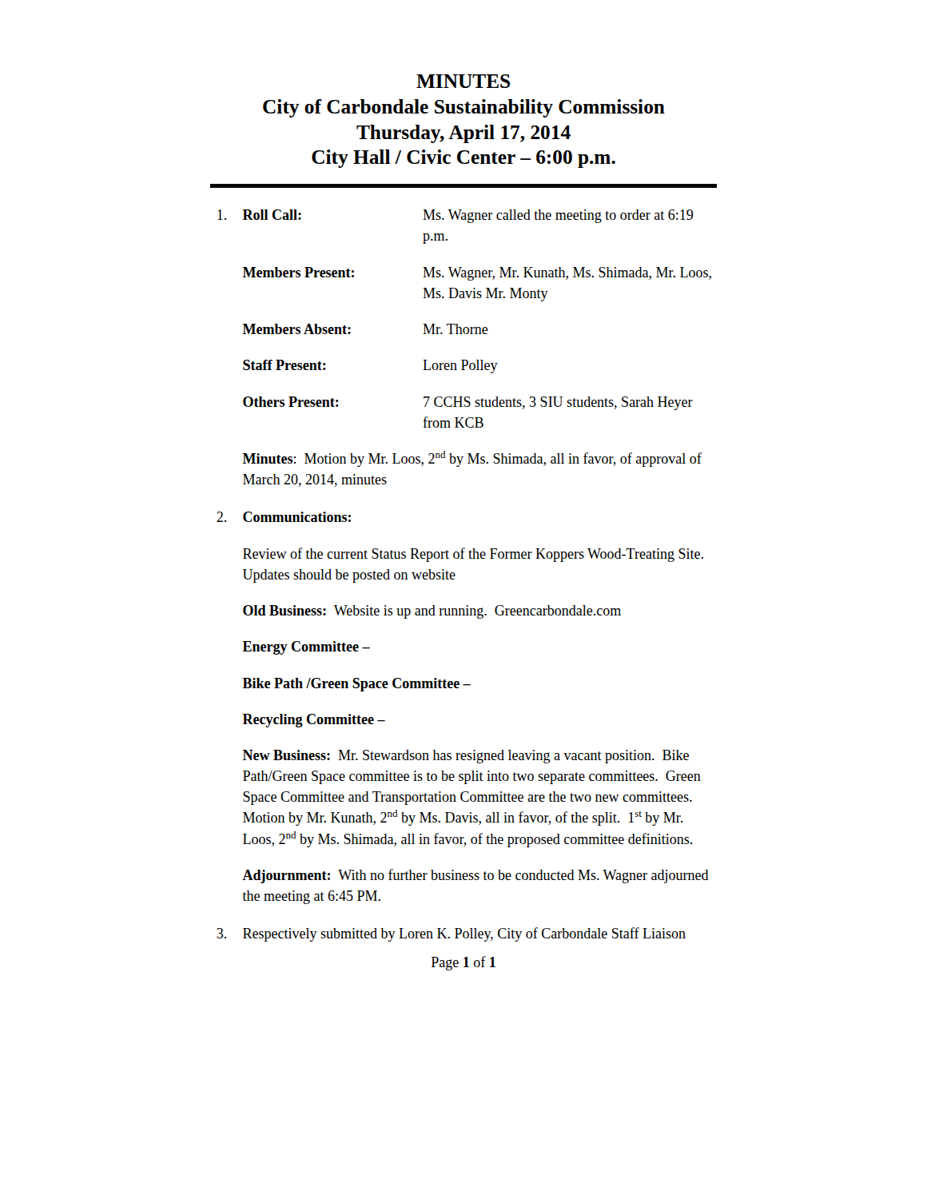MINUTES City of Carbondale Sustainability Commission Thursday, April 17, 2014 City Hall / Civic Center – 6:00 p.m.
Roll Call:
Ms. Wagner called the meeting to order at 6:19 p.m.
Members Present:
Ms. Wagner, Mr. Kunath, Ms. Shimada, Mr. Loos, Ms. Davis Mr. Monty
Members Absent:
Mr. Thorne
Staff Present:
Loren Polley
Others Present:
7 CCHS students, 3 SIU students, Sarah Heyer from KCB
Minutes: Motion by Mr. Loos, 2nd by Ms. Shimada, all in favor, of approval of March 20, 2014, minutes
Communications:
Review of the current Status Report of the Former Koppers Wood-Treating Site. Updates should be posted on website
Old Business: Website is up and running. Greencarbondale.com
Energy Committee –
Bike Path /Green Space Committee –
Recycling Committee –
New Business: Mr. Stewardson has resigned leaving a vacant position. Bike Path/Green Space committee is to be split into two separate committees. Green Space Committee and Transportation Committee are the two new committees. Motion by Mr. Kunath, 2nd by Ms. Davis, all in favor, of the split. 1st by Mr. Loos, 2nd by Ms. Shimada, all in favor, of the proposed committee definitions.
Adjournment: With no further business to be conducted Ms. Wagner adjourned the meeting at 6:45 PM.
Respectively submitted by Loren K. Polley, City of Carbondale Staff Liaison
Page 1 of 1